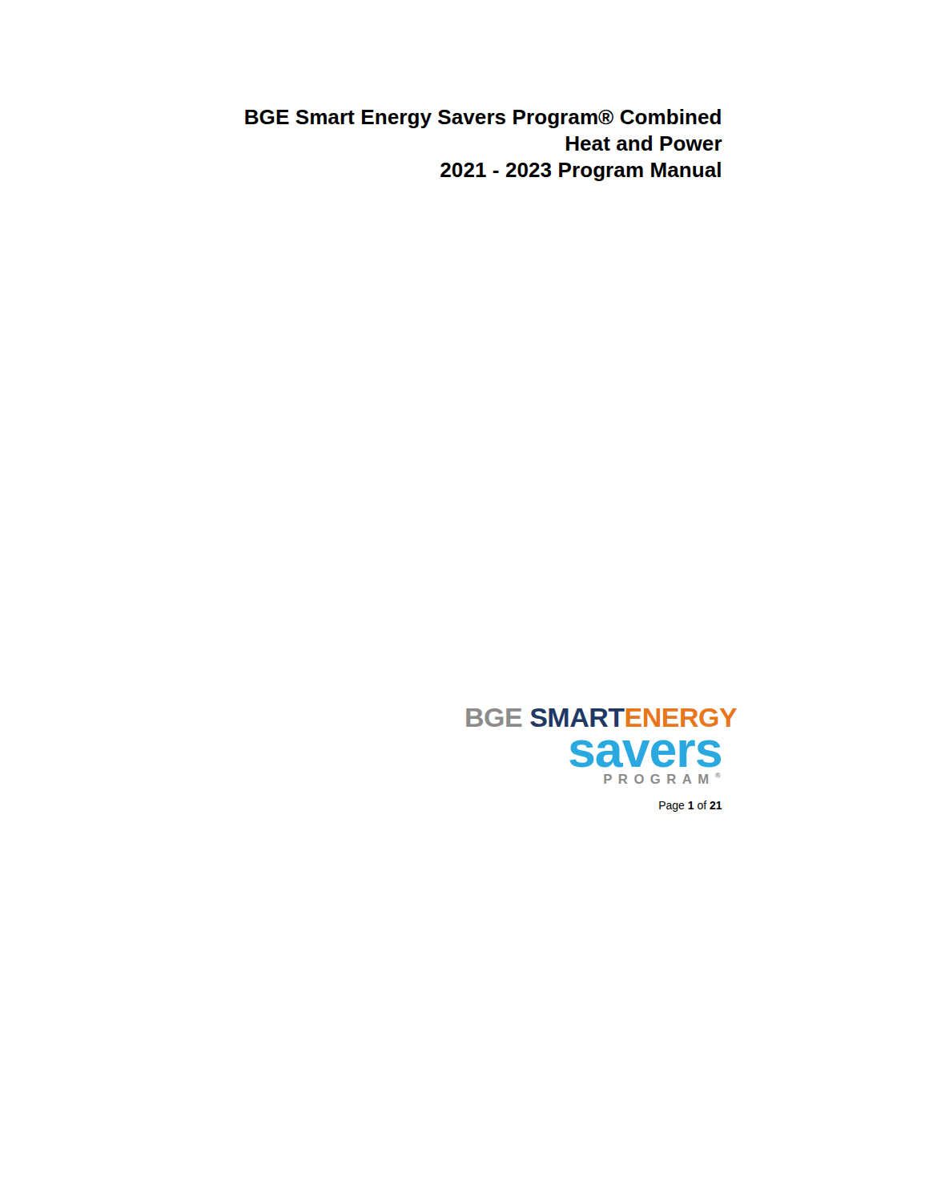BGE Smart Energy Savers Program® Combined Heat and Power
2021 - 2023 Program Manual
BGE SMART ENERGY
savers
PROGRAM®
Page 1 of 21